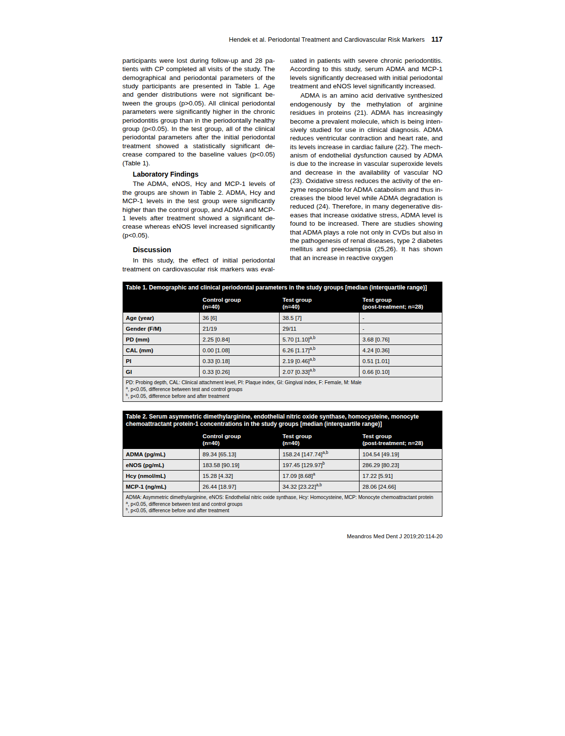Hendek et al. Periodontal Treatment and Cardiovascular Risk Markers 117
participants were lost during follow-up and 28 patients with CP completed all visits of the study. The demographical and periodontal parameters of the study participants are presented in Table 1. Age and gender distributions were not significant between the groups (p>0.05). All clinical periodontal parameters were significantly higher in the chronic periodontitis group than in the periodontally healthy group (p<0.05). In the test group, all of the clinical periodontal parameters after the initial periodontal treatment showed a statistically significant decrease compared to the baseline values (p<0.05) (Table 1).
Laboratory Findings
The ADMA, eNOS, Hcy and MCP-1 levels of the groups are shown in Table 2. ADMA, Hcy and MCP-1 levels in the test group were significantly higher than the control group, and ADMA and MCP-1 levels after treatment showed a significant decrease whereas eNOS level increased significantly (p<0.05).
Discussion
In this study, the effect of initial periodontal treatment on cardiovascular risk markers was evaluated in patients with severe chronic periodontitis. According to this study, serum ADMA and MCP-1 levels significantly decreased with initial periodontal treatment and eNOS level significantly increased.
ADMA is an amino acid derivative synthesized endogenously by the methylation of arginine residues in proteins (21). ADMA has increasingly become a prevalent molecule, which is being intensively studied for use in clinical diagnosis. ADMA reduces ventricular contraction and heart rate, and its levels increase in cardiac failure (22). The mechanism of endothelial dysfunction caused by ADMA is due to the increase in vascular superoxide levels and decrease in the availability of vascular NO (23). Oxidative stress reduces the activity of the enzyme responsible for ADMA catabolism and thus increases the blood level while ADMA degradation is reduced (24). Therefore, in many degenerative diseases that increase oxidative stress, ADMA level is found to be increased. There are studies showing that ADMA plays a role not only in CVDs but also in the pathogenesis of renal diseases, type 2 diabetes mellitus and preeclampsia (25,26). It has shown that an increase in reactive oxygen
Table 1. Demographic and clinical periodontal parameters in the study groups [median (interquartile range)]
| | Control group (n=40) | Test group (n=40) | Test group (post-treatment; n=28) |
| --- | --- | --- | --- |
| Age (year) | 36 [6] | 38.5 [7] | - |
| Gender (F/M) | 21/19 | 29/11 | - |
| PD (mm) | 2.25 [0.84] | 5.70 [1.10] a,b | 3.68 [0.76] |
| CAL (mm) | 0.00 [1.08] | 6.26 [1.17] a,b | 4.24 [0.36] |
| PI | 0.33 [0.18] | 2.19 [0.46] a,b | 0.51 [1.01] |
| GI | 0.33 [0.26] | 2.07 [0.33] a,b | 0.66 [0.10] |
| PD: Probing depth, CAL: Clinical attachment level, PI: Plaque index, GI: Gingival index, F: Female, M: Male a , p<0.05, difference between test and control groups b , p<0.05, difference before and after treatment |
Table 2. Serum asymmetric dimethylarginine, endothelial nitric oxide synthase, homocysteine, monocyte chemoattractant protein-1 concentrations in the study groups [median (interquartile range)]
| | Control group (n=40) | Test group (n=40) | Test group (post-treatment; n=28) |
| --- | --- | --- | --- |
| ADMA (pg/mL) | 89.34 [65.13] | 158.24 [147.74] a,b | 104.54 [49.19] |
| eNOS (pg/mL) | 183.58 [90.19] | 197.45 [129.97] b | 286.29 [80.23] |
| Hcy (nmol/mL) | 15.28 [4.32] | 17.09 [8.68] a | 17.22 [5.91] |
| MCP-1 (ng/mL) | 26.44 [18.97] | 34.32 [23.22] a,b | 28.06 [24.66] |
| ADMA: Asymmetric dimethylarginine, eNOS: Endothelial nitric oxide synthase, Hcy: Homocysteine, MCP: Monocyte chemoattractant protein a , p<0.05, difference between test and control groups b , p<0.05, difference before and after treatment |
Meandros Med Dent J 2019;20:114-20